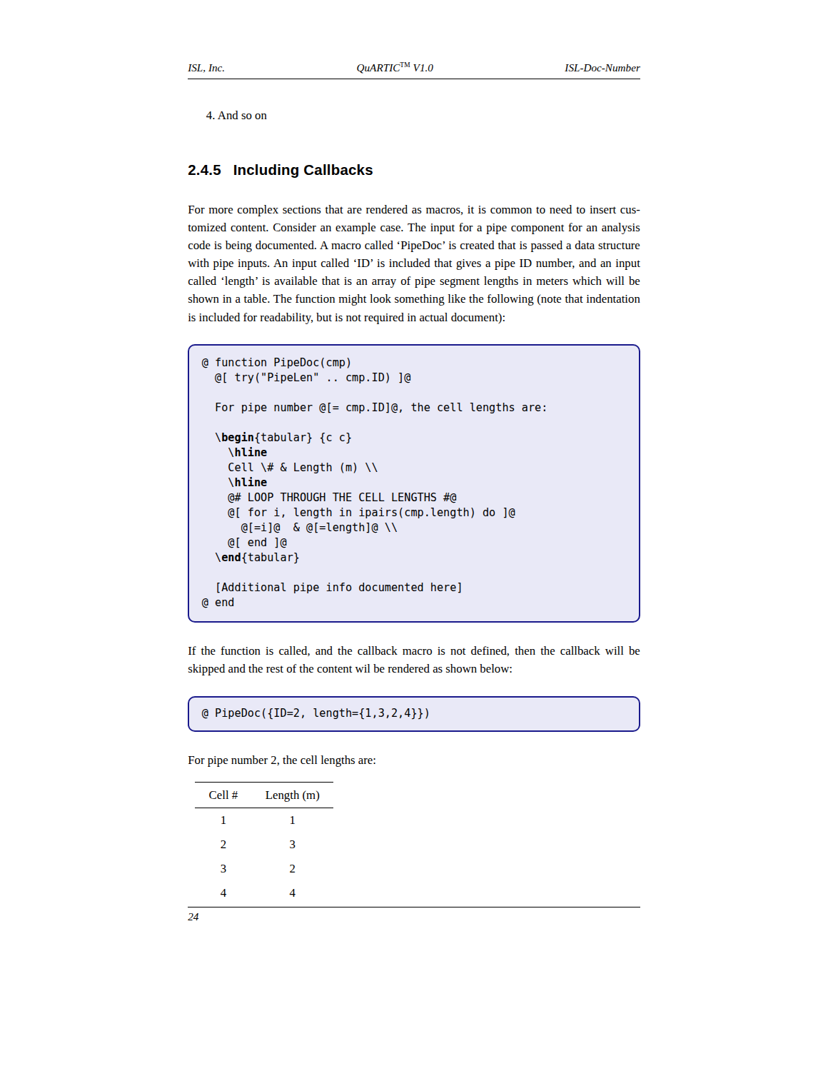ISL, Inc. QuARTICTM V1.0 ISL-Doc-Number
4. And so on
2.4.5 Including Callbacks
For more complex sections that are rendered as macros, it is common to need to insert customized content. Consider an example case. The input for a pipe component for an analysis code is being documented. A macro called ‘PipeDoc’ is created that is passed a data structure with pipe inputs. An input called ‘ID’ is included that gives a pipe ID number, and an input called ‘length’ is available that is an array of pipe segment lengths in meters which will be shown in a table. The function might look something like the following (note that indentation is included for readability, but is not required in actual document):
@ function PipeDoc(cmp)
  @[ try("PipeLen" .. cmp.ID) ]@

  For pipe number @[= cmp.ID]@, the cell lengths are:

  \begin{tabular} {c c}
    \hline
    Cell \# & Length (m) \\
    \hline
    @# LOOP THROUGH THE CELL LENGTHS #@
    @[ for i, length in ipairs(cmp.length) do ]@
      @[=i]@  & @[=length]@ \\
    @[ end ]@
  \end{tabular}

  [Additional pipe info documented here]
@ end
If the function is called, and the callback macro is not defined, then the callback will be skipped and the rest of the content wil be rendered as shown below:
@ PipeDoc({ID=2, length={1,3,2,4}})
For pipe number 2, the cell lengths are:
| Cell # | Length (m) |
| --- | --- |
| 1 | 1 |
| 2 | 3 |
| 3 | 2 |
| 4 | 4 |
24